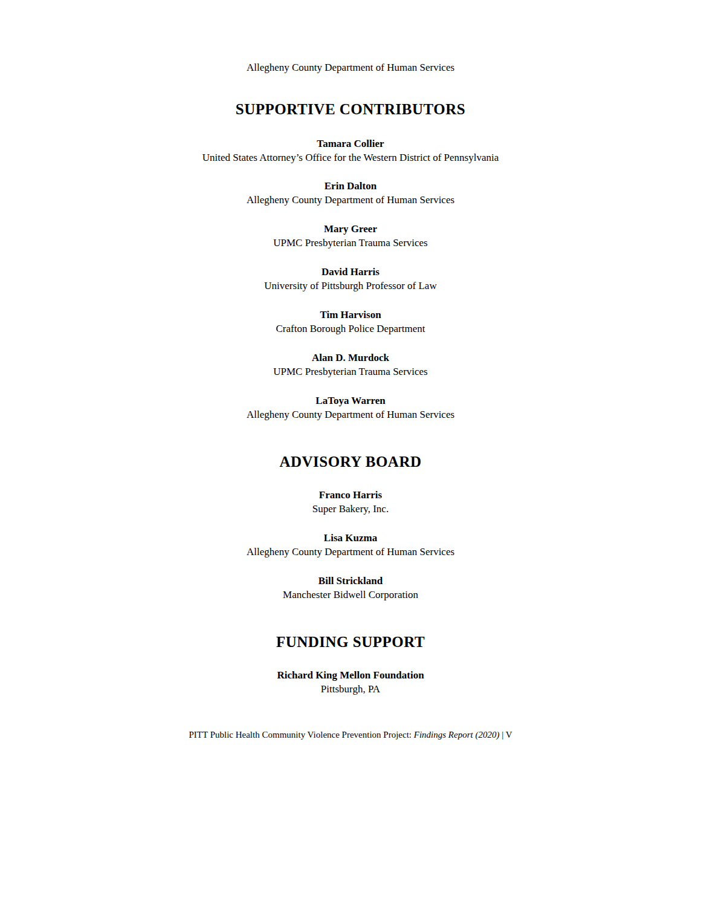Allegheny County Department of Human Services
SUPPORTIVE CONTRIBUTORS
Tamara Collier United States Attorney’s Office for the Western District of Pennsylvania
Erin Dalton Allegheny County Department of Human Services
Mary Greer UPMC Presbyterian Trauma Services
David Harris University of Pittsburgh Professor of Law
Tim Harvison Crafton Borough Police Department
Alan D. Murdock UPMC Presbyterian Trauma Services
LaToya Warren Allegheny County Department of Human Services
ADVISORY BOARD
Franco Harris Super Bakery, Inc.
Lisa Kuzma Allegheny County Department of Human Services
Bill Strickland Manchester Bidwell Corporation
FUNDING SUPPORT
Richard King Mellon Foundation Pittsburgh, PA
PITT Public Health Community Violence Prevention Project: Findings Report (2020) | V